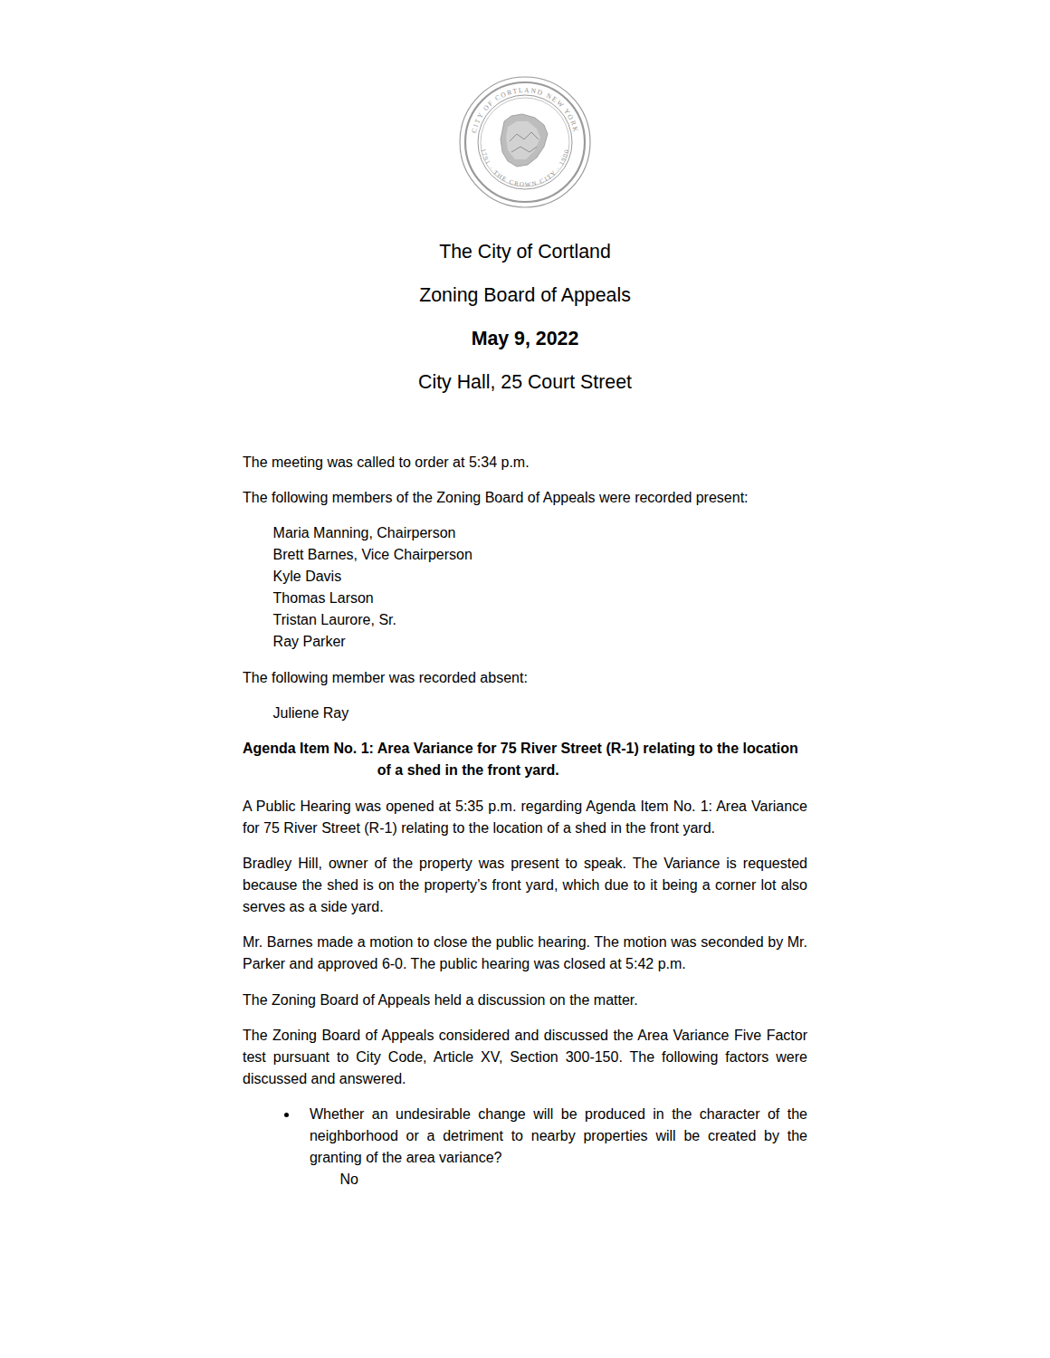CITY OF CORTLAND NEW YORK 1791 · THE CROWN CITY · 1900
The City of Cortland
Zoning Board of Appeals
May 9, 2022
City Hall, 25 Court Street
The meeting was called to order at 5:34 p.m.
The following members of the Zoning Board of Appeals were recorded present:
Maria Manning, Chairperson
Brett Barnes, Vice Chairperson
Kyle Davis
Thomas Larson
Tristan Laurore, Sr.
Ray Parker
The following member was recorded absent:
Juliene Ray
Agenda Item No. 1:
Area Variance for 75 River Street (R-1) relating to the location of a shed in the front yard.
A Public Hearing was opened at 5:35 p.m. regarding Agenda Item No. 1: Area Variance for 75 River Street (R-1) relating to the location of a shed in the front yard.
Bradley Hill, owner of the property was present to speak. The Variance is requested because the shed is on the property’s front yard, which due to it being a corner lot also serves as a side yard.
Mr. Barnes made a motion to close the public hearing. The motion was seconded by Mr. Parker and approved 6-0. The public hearing was closed at 5:42 p.m.
The Zoning Board of Appeals held a discussion on the matter.
The Zoning Board of Appeals considered and discussed the Area Variance Five Factor test pursuant to City Code, Article XV, Section 300-150. The following factors were discussed and answered.
Whether an undesirable change will be produced in the character of the neighborhood or a detriment to nearby properties will be created by the granting of the area variance?
No